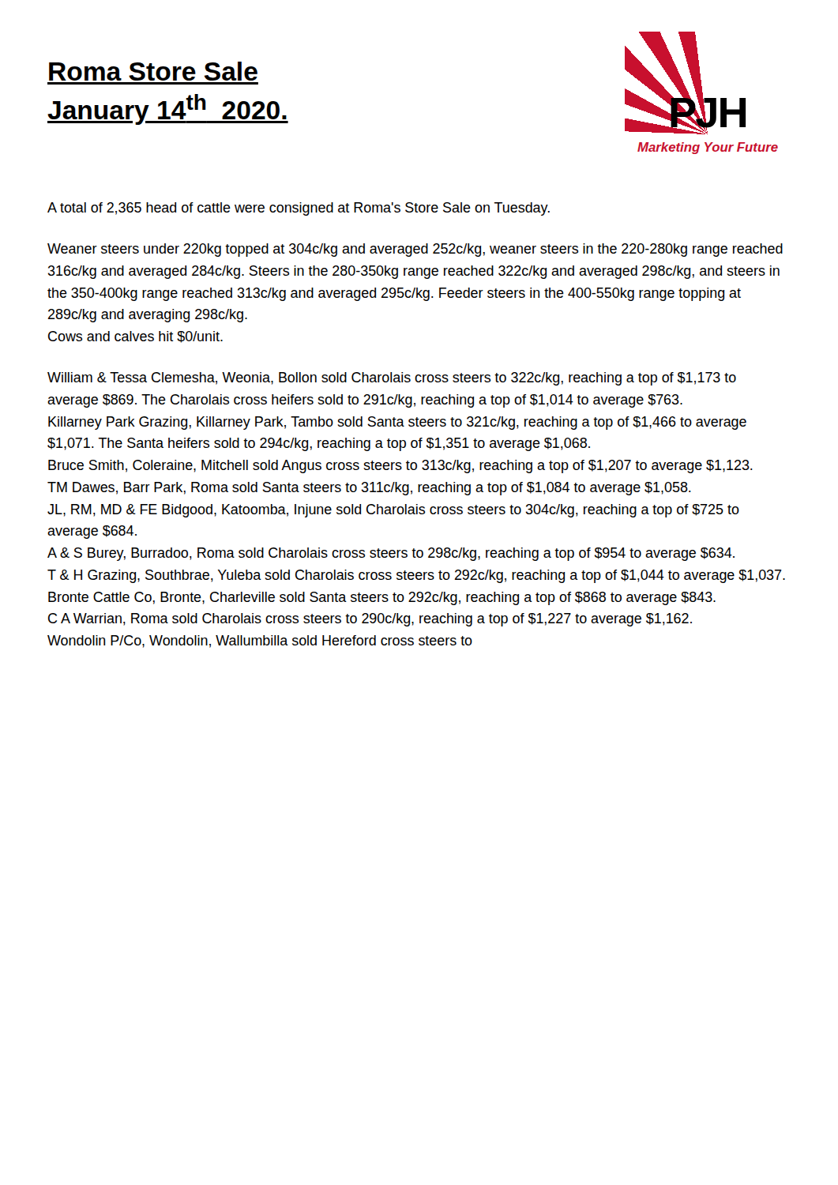Roma Store Sale
January 14th 2020.
PJH
Marketing Your Future
A total of 2,365 head of cattle were consigned at Roma's Store Sale on Tuesday.
Weaner steers under 220kg topped at 304c/kg and averaged 252c/kg, weaner steers in the 220-280kg range reached 316c/kg and averaged 284c/kg. Steers in the 280-350kg range reached 322c/kg and averaged 298c/kg, and steers in the 350-400kg range reached 313c/kg and averaged 295c/kg. Feeder steers in the 400-550kg range topping at 289c/kg and averaging 298c/kg.
Cows and calves hit $0/unit.
William & Tessa Clemesha, Weonia, Bollon sold Charolais cross steers to 322c/kg, reaching a top of $1,173 to average $869. The Charolais cross heifers sold to 291c/kg, reaching a top of $1,014 to average $763.
Killarney Park Grazing, Killarney Park, Tambo sold Santa steers to 321c/kg, reaching a top of $1,466 to average $1,071. The Santa heifers sold to 294c/kg, reaching a top of $1,351 to average $1,068.
Bruce Smith, Coleraine, Mitchell sold Angus cross steers to 313c/kg, reaching a top of $1,207 to average $1,123.
TM Dawes, Barr Park, Roma sold Santa steers to 311c/kg, reaching a top of $1,084 to average $1,058.
JL, RM, MD & FE Bidgood, Katoomba, Injune sold Charolais cross steers to 304c/kg, reaching a top of $725 to average $684.
A & S Burey, Burradoo, Roma sold Charolais cross steers to 298c/kg, reaching a top of $954 to average $634.
T & H Grazing, Southbrae, Yuleba sold Charolais cross steers to 292c/kg, reaching a top of $1,044 to average $1,037.
Bronte Cattle Co, Bronte, Charleville sold Santa steers to 292c/kg, reaching a top of $868 to average $843.
C A Warrian, Roma sold Charolais cross steers to 290c/kg, reaching a top of $1,227 to average $1,162.
Wondolin P/Co, Wondolin, Wallumbilla sold Hereford cross steers to